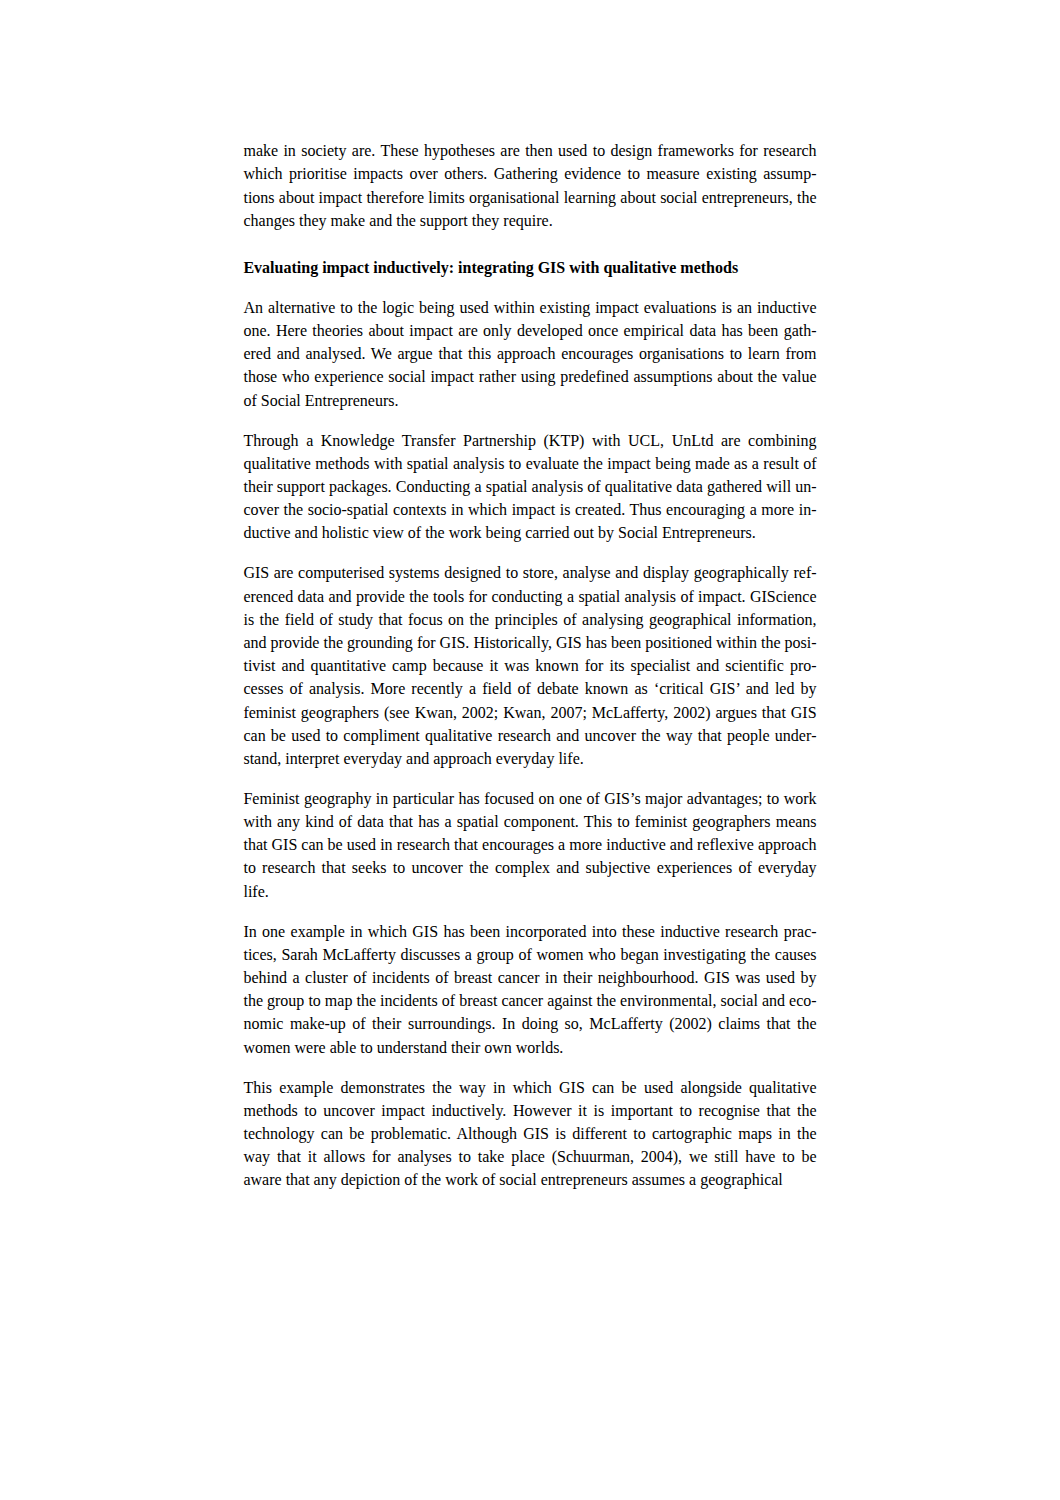make in society are. These hypotheses are then used to design frameworks for research which prioritise impacts over others. Gathering evidence to measure existing assumptions about impact therefore limits organisational learning about social entrepreneurs, the changes they make and the support they require.
Evaluating impact inductively: integrating GIS with qualitative methods
An alternative to the logic being used within existing impact evaluations is an inductive one. Here theories about impact are only developed once empirical data has been gathered and analysed. We argue that this approach encourages organisations to learn from those who experience social impact rather using predefined assumptions about the value of Social Entrepreneurs.
Through a Knowledge Transfer Partnership (KTP) with UCL, UnLtd are combining qualitative methods with spatial analysis to evaluate the impact being made as a result of their support packages. Conducting a spatial analysis of qualitative data gathered will uncover the socio-spatial contexts in which impact is created. Thus encouraging a more inductive and holistic view of the work being carried out by Social Entrepreneurs.
GIS are computerised systems designed to store, analyse and display geographically referenced data and provide the tools for conducting a spatial analysis of impact. GIScience is the field of study that focus on the principles of analysing geographical information, and provide the grounding for GIS. Historically, GIS has been positioned within the positivist and quantitative camp because it was known for its specialist and scientific processes of analysis. More recently a field of debate known as ‘critical GIS’ and led by feminist geographers (see Kwan, 2002; Kwan, 2007; McLafferty, 2002) argues that GIS can be used to compliment qualitative research and uncover the way that people understand, interpret everyday and approach everyday life.
Feminist geography in particular has focused on one of GIS’s major advantages; to work with any kind of data that has a spatial component. This to feminist geographers means that GIS can be used in research that encourages a more inductive and reflexive approach to research that seeks to uncover the complex and subjective experiences of everyday life.
In one example in which GIS has been incorporated into these inductive research practices, Sarah McLafferty discusses a group of women who began investigating the causes behind a cluster of incidents of breast cancer in their neighbourhood. GIS was used by the group to map the incidents of breast cancer against the environmental, social and economic make-up of their surroundings. In doing so, McLafferty (2002) claims that the women were able to understand their own worlds.
This example demonstrates the way in which GIS can be used alongside qualitative methods to uncover impact inductively. However it is important to recognise that the technology can be problematic. Although GIS is different to cartographic maps in the way that it allows for analyses to take place (Schuurman, 2004), we still have to be aware that any depiction of the work of social entrepreneurs assumes a geographical